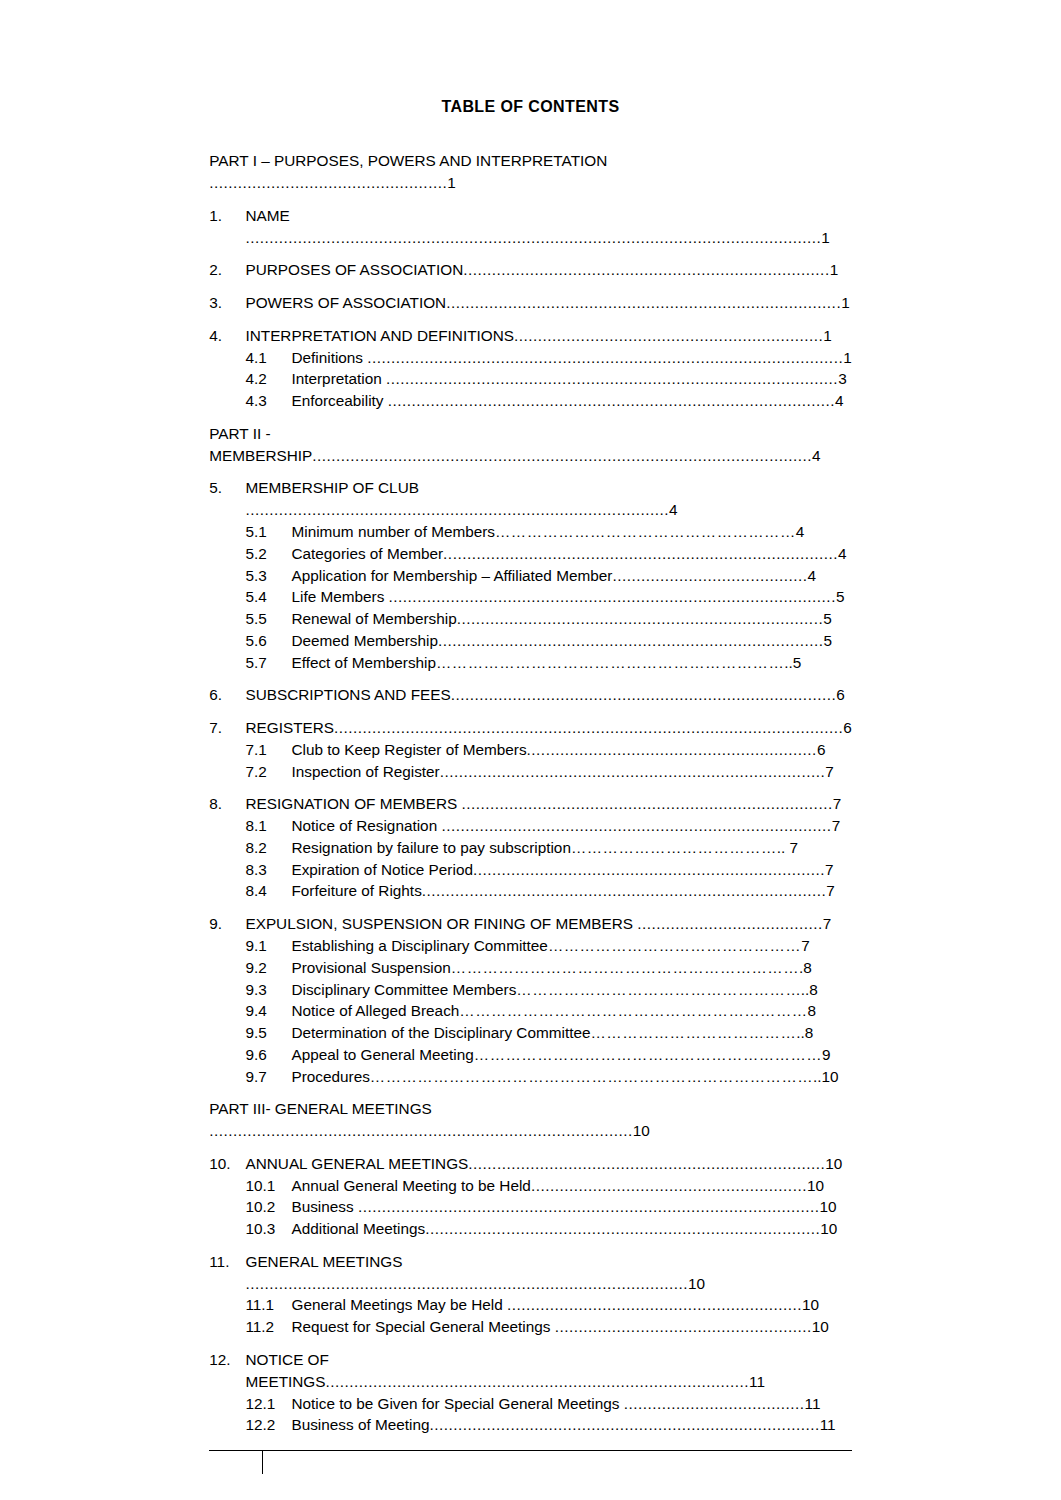TABLE OF CONTENTS
| PART I – PURPOSES, POWERS AND INTERPRETATION .................................................. 1 |
| 1. | NAME ......................................................................................................................... 1 |
| 2. | PURPOSES OF ASSOCIATION ............................................................................. 1 |
| 3. | POWERS OF ASSOCIATION ................................................................................... 1 |
| 4. | INTERPRETATION AND DEFINITIONS ................................................................. 1 |
| | 4.1 | Definitions .................................................................................................... 1 |
| | 4.2 | Interpretation ............................................................................................... 3 |
| | 4.3 | Enforceability .............................................................................................. 4 |
| PART II - MEMBERSHIP ......................................................................................................... 4 |
| 5. | MEMBERSHIP OF CLUB ......................................................................................... 4 |
| | 5.1 | Minimum number of Members ………………………………………………… 4 |
| | 5.2 | Categories of Member ................................................................................... 4 |
| | 5.3 | Application for Membership – Affiliated Member ......................................... 4 |
| | 5.4 | Life Members .............................................................................................. 5 |
| | 5.5 | Renewal of Membership ............................................................................. 5 |
| | 5.6 | Deemed Membership ................................................................................. 5 |
| | 5.7 | Effect of Membership ………………………………………………………… ..5 |
| 6. | SUBSCRIPTIONS AND FEES ................................................................................. 6 |
| 7. | REGISTERS ........................................................................................................... 6 |
| | 7.1 | Club to Keep Register of Members ............................................................. 6 |
| | 7.2 | Inspection of Register ................................................................................. 7 |
| 8. | RESIGNATION OF MEMBERS .............................................................................. 7 |
| | 8.1 | Notice of Resignation .................................................................................. 7 |
| | 8.2 | Resignation by failure to pay subscription ………………………………… .. 7 |
| | 8.3 | Expiration of Notice Period .......................................................................... 7 |
| | 8.4 | Forfeiture of Rights ..................................................................................... 7 |
| 9. | EXPULSION, SUSPENSION OR FINING OF MEMBERS ....................................... 7 |
| | 9.1 | Establishing a Disciplinary Committee ………………………………………… 7 |
| | 9.2 | Provisional Suspension ………………………………………………………… .8 |
| | 9.3 | Disciplinary Committee Members …………………………………………… …..8 |
| | 9.4 | Notice of Alleged Breach ………………………………………………………… 8 |
| | 9.5 | Determination of the Disciplinary Committee ………………………………… ..8 |
| | 9.6 | Appeal to General Meeting ………………………………………………………… 9 |
| | 9.7 | Procedures ………………………………………………………………………… ..10 |
| PART III- GENERAL MEETINGS ......................................................................................... 10 |
| 10. | ANNUAL GENERAL MEETINGS ........................................................................... 10 |
| | 10.1 | Annual General Meeting to be Held .......................................................... 10 |
| | 10.2 | Business ................................................................................................. 10 |
| | 10.3 | Additional Meetings ................................................................................... 10 |
| 11. | GENERAL MEETINGS ............................................................................................. 10 |
| | 11.1 | General Meetings May be Held .............................................................. 10 |
| | 11.2 | Request for Special General Meetings ...................................................... 10 |
| 12. | NOTICE OF MEETINGS ......................................................................................... 11 |
| | 12.1 | Notice to be Given for Special General Meetings ...................................... 11 |
| | 12.2 | Business of Meeting .................................................................................. 11 |